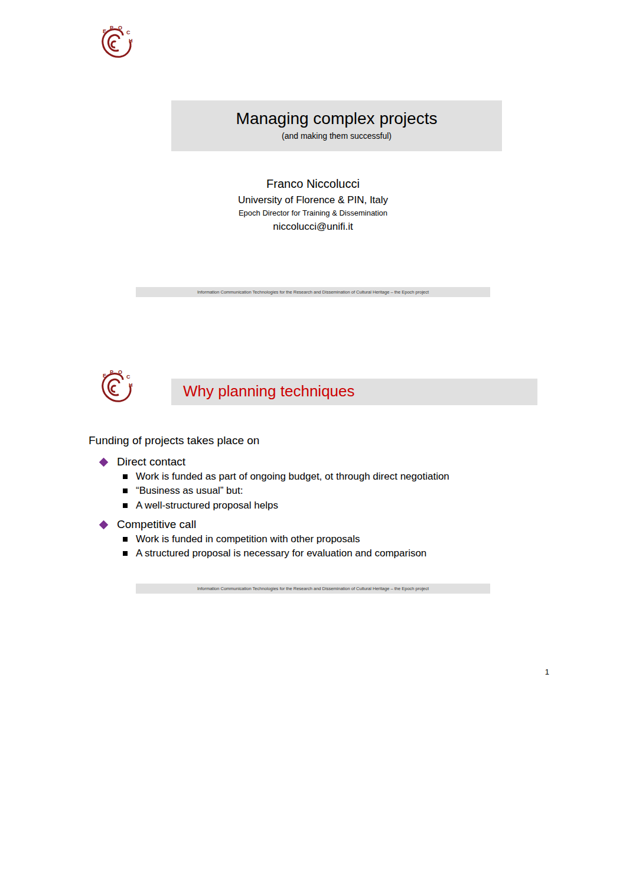E P O C H
Managing complex projects
(and making them successful)
Franco Niccolucci
University of Florence & PIN, Italy
Epoch Director for Training & Dissemination
niccolucci@unifi.it
Information Communication Technologies for the Research and Dissemination of Cultural Heritage – the Epoch project
E P O C H
Why planning techniques
Funding of projects takes place on
Direct contact
Work is funded as part of ongoing budget, ot through direct negotiation
“Business as usual” but:
A well-structured proposal helps
Competitive call
Work is funded in competition with other proposals
A structured proposal is necessary for evaluation and comparison
Information Communication Technologies for the Research and Dissemination of Cultural Heritage – the Epoch project
1